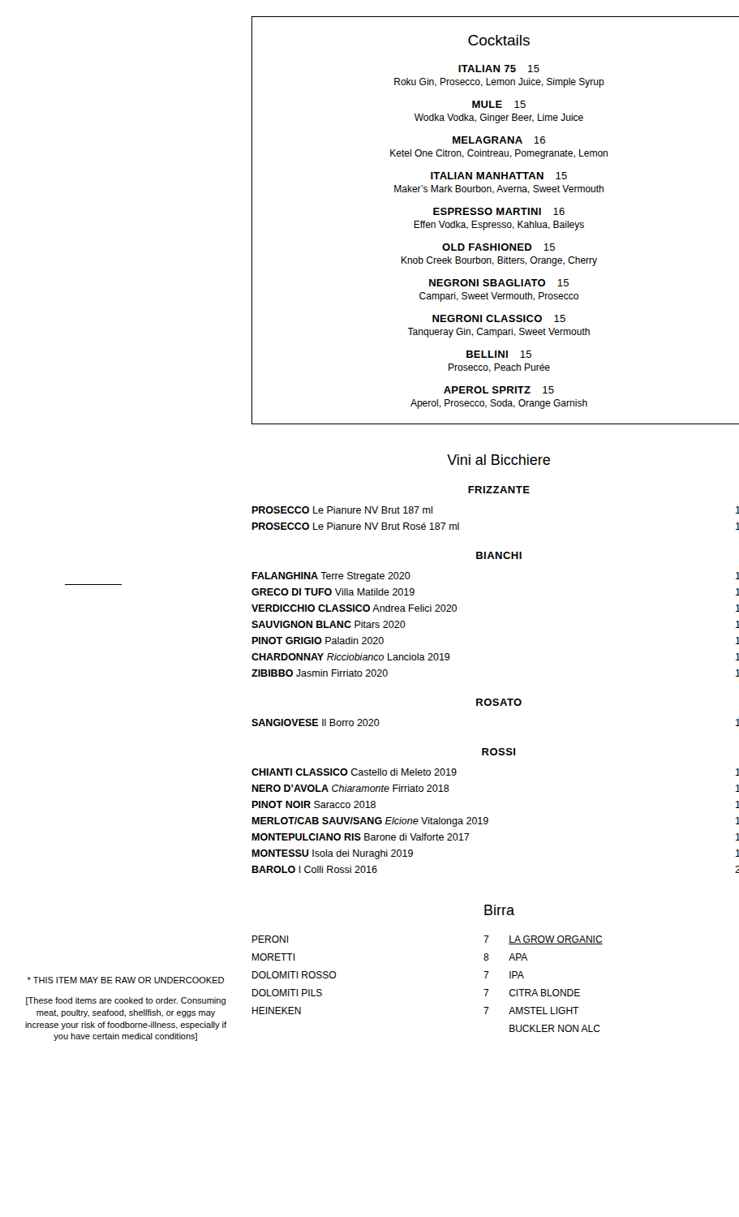* THIS ITEM MAY BE RAW OR UNDERCOOKED
[These food items are cooked to order. Consuming meat, poultry, seafood, shellfish, or eggs may increase your risk of foodborne-illness, especially if you have certain medical conditions]
Cocktails
ITALIAN 75 15
Roku Gin, Prosecco, Lemon Juice, Simple Syrup
MULE 15
Wodka Vodka, Ginger Beer, Lime Juice
MELAGRANA 16
Ketel One Citron, Cointreau, Pomegranate, Lemon
ITALIAN MANHATTAN 15
Maker’s Mark Bourbon, Averna, Sweet Vermouth
ESPRESSO MARTINI 16
Effen Vodka, Espresso, Kahlua, Baileys
OLD FASHIONED 15
Knob Creek Bourbon, Bitters, Orange, Cherry
NEGRONI SBAGLIATO 15
Campari, Sweet Vermouth, Prosecco
NEGRONI CLASSICO 15
Tanqueray Gin, Campari, Sweet Vermouth
BELLINI 15
Prosecco, Peach Purée
APEROL SPRITZ 15
Aperol, Prosecco, Soda, Orange Garnish
Vini al Bicchiere
FRIZZANTE
| PROSECCO Le Pianure NV Brut 187 ml | 12 |
| PROSECCO Le Pianure NV Brut Rosé 187 ml | 12 |
BIANCHI
| FALANGHINA Terre Stregate 2020 | 13 |
| GRECO DI TUFO Villa Matilde 2019 | 14 |
| VERDICCHIO CLASSICO Andrea Felici 2020 | 14 |
| SAUVIGNON BLANC Pitars 2020 | 15 |
| PINOT GRIGIO Paladin 2020 | 15 |
| CHARDONNAY Ricciobianco Lanciola 2019 | 15 |
| ZIBIBBO Jasmin Firriato 2020 | 16 |
ROSATO
| SANGIOVESE Il Borro 2020 | 12 |
ROSSI
| CHIANTI CLASSICO Castello di Meleto 2019 | 14 |
| NERO D’AVOLA Chiaramonte Firriato 2018 | 14 |
| PINOT NOIR Saracco 2018 | 15 |
| MERLOT/CAB SAUV/SANG Elcione Vitalonga 2019 | 15 |
| MONTEPULCIANO RIS Barone di Valforte 2017 | 16 |
| MONTESSU Isola dei Nuraghi 2019 | 18 |
| BAROLO I Colli Rossi 2016 | 25 |
Birra
| PERONI | 7 |
| MORETTI | 8 |
| DOLOMITI ROSSO | 7 |
| DOLOMITI PILS | 7 |
| HEINEKEN | 7 |
| LA GROW ORGANIC |
| APA | 7 |
| IPA | 8 |
| CITRA BLONDE | 7 |
| AMSTEL LIGHT | 7 |
| BUCKLER NON ALC | 7 |